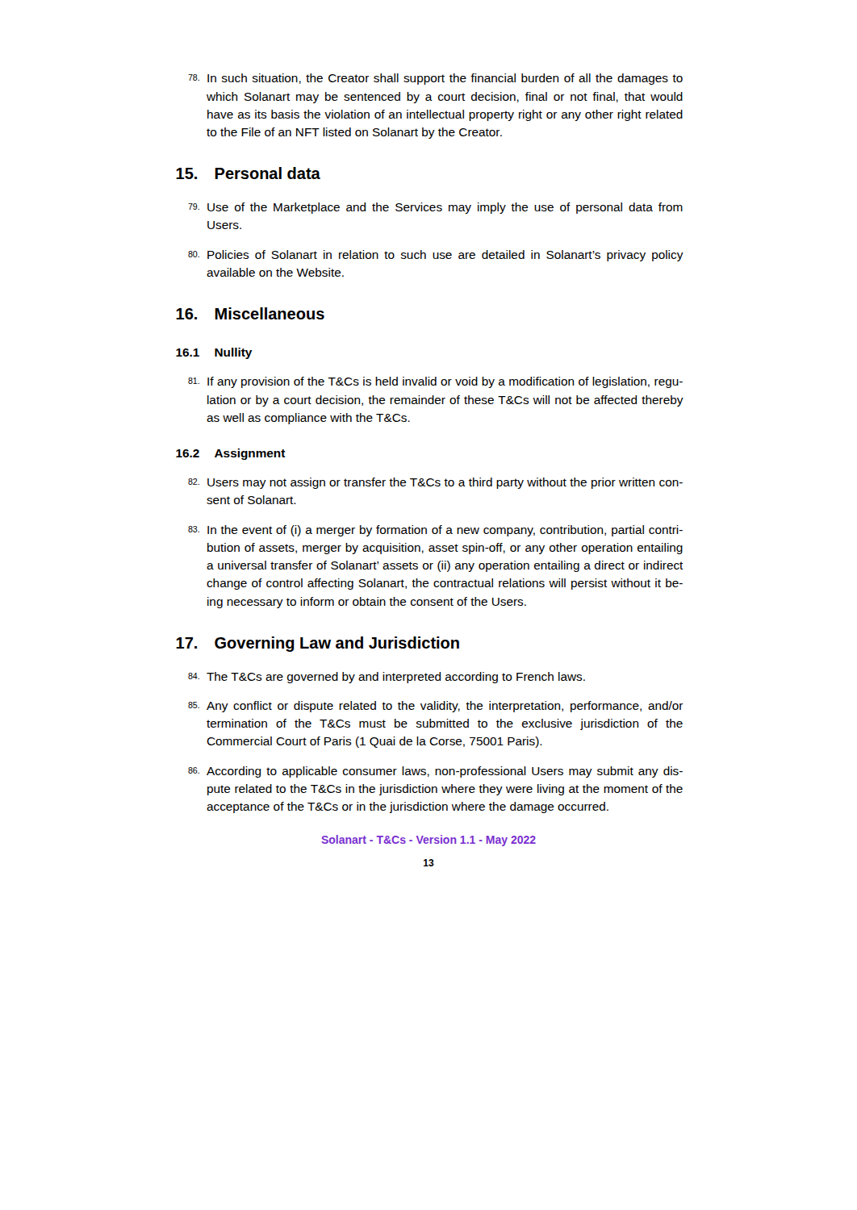78.
In such situation, the Creator shall support the financial burden of all the damages to which Solanart may be sentenced by a court decision, final or not final, that would have as its basis the violation of an intellectual property right or any other right related to the File of an NFT listed on Solanart by the Creator.
15. Personal data
79.
Use of the Marketplace and the Services may imply the use of personal data from Users.
80.
Policies of Solanart in relation to such use are detailed in Solanart’s privacy policy available on the Website.
16. Miscellaneous
16.1 Nullity
81.
If any provision of the T&Cs is held invalid or void by a modification of legislation, regulation or by a court decision, the remainder of these T&Cs will not be affected thereby as well as compliance with the T&Cs.
16.2 Assignment
82.
Users may not assign or transfer the T&Cs to a third party without the prior written consent of Solanart.
83.
In the event of (i) a merger by formation of a new company, contribution, partial contribution of assets, merger by acquisition, asset spin-off, or any other operation entailing a universal transfer of Solanart’ assets or (ii) any operation entailing a direct or indirect change of control affecting Solanart, the contractual relations will persist without it being necessary to inform or obtain the consent of the Users.
17. Governing Law and Jurisdiction
84.
The T&Cs are governed by and interpreted according to French laws.
85.
Any conflict or dispute related to the validity, the interpretation, performance, and/or termination of the T&Cs must be submitted to the exclusive jurisdiction of the Commercial Court of Paris (1 Quai de la Corse, 75001 Paris).
86.
According to applicable consumer laws, non-professional Users may submit any dispute related to the T&Cs in the jurisdiction where they were living at the moment of the acceptance of the T&Cs or in the jurisdiction where the damage occurred.
Solanart - T&Cs - Version 1.1 - May 2022
13